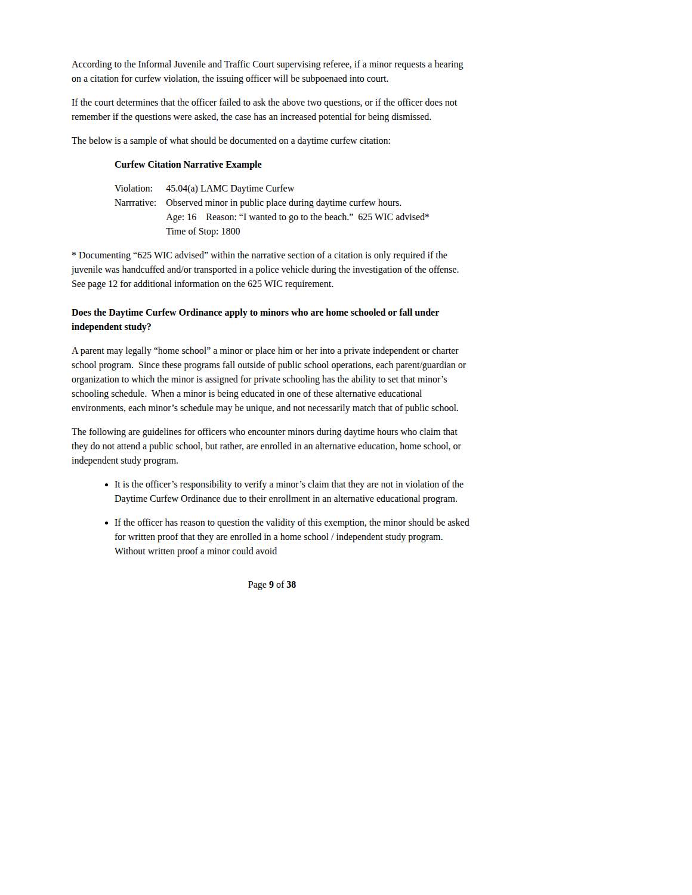According to the Informal Juvenile and Traffic Court supervising referee, if a minor requests a hearing on a citation for curfew violation, the issuing officer will be subpoenaed into court.
If the court determines that the officer failed to ask the above two questions, or if the officer does not remember if the questions were asked, the case has an increased potential for being dismissed.
The below is a sample of what should be documented on a daytime curfew citation:
Curfew Citation Narrative Example
| Violation: | 45.04(a) LAMC Daytime Curfew |
| Narrrative: | Observed minor in public place during daytime curfew hours. Age: 16 Reason: “I wanted to go to the beach.” 625 WIC advised* Time of Stop: 1800 |
* Documenting “625 WIC advised” within the narrative section of a citation is only required if the juvenile was handcuffed and/or transported in a police vehicle during the investigation of the offense. See page 12 for additional information on the 625 WIC requirement.
Does the Daytime Curfew Ordinance apply to minors who are home schooled or fall under independent study?
A parent may legally “home school” a minor or place him or her into a private independent or charter school program. Since these programs fall outside of public school operations, each parent/guardian or organization to which the minor is assigned for private schooling has the ability to set that minor’s schooling schedule. When a minor is being educated in one of these alternative educational environments, each minor’s schedule may be unique, and not necessarily match that of public school.
The following are guidelines for officers who encounter minors during daytime hours who claim that they do not attend a public school, but rather, are enrolled in an alternative education, home school, or independent study program.
It is the officer’s responsibility to verify a minor’s claim that they are not in violation of the Daytime Curfew Ordinance due to their enrollment in an alternative educational program.
If the officer has reason to question the validity of this exemption, the minor should be asked for written proof that they are enrolled in a home school / independent study program. Without written proof a minor could avoid
Page 9 of 38